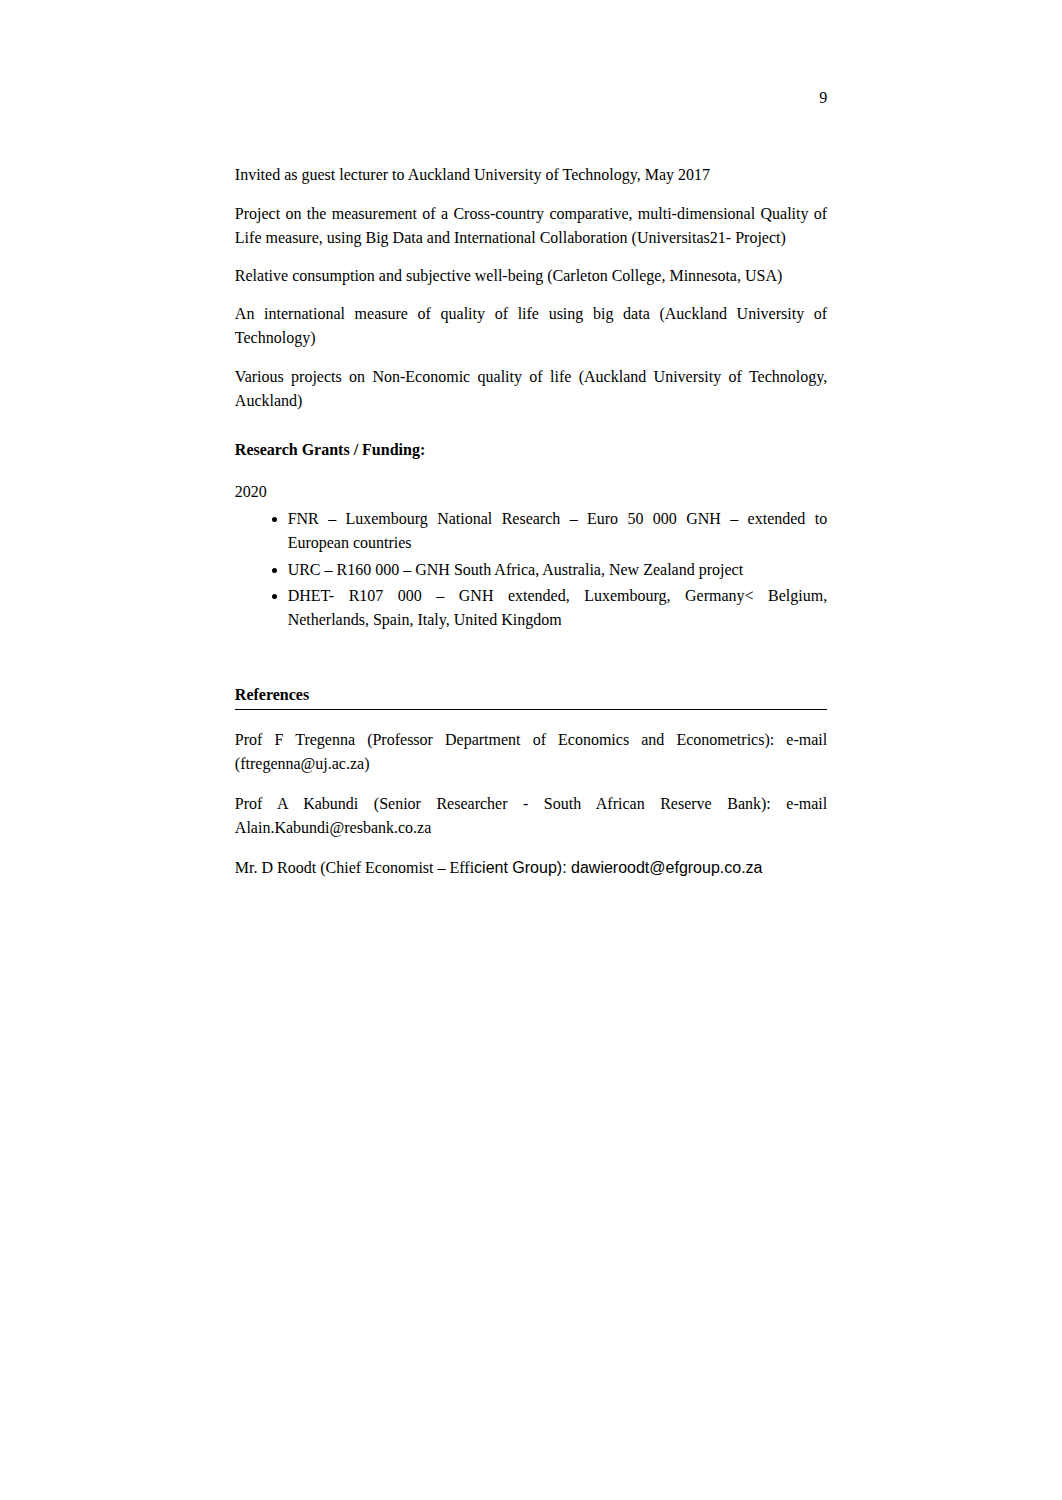9
Invited as guest lecturer to Auckland University of Technology, May 2017
Project on the measurement of a Cross-country comparative, multi-dimensional Quality of Life measure, using Big Data and International Collaboration (Universitas21- Project)
Relative consumption and subjective well-being (Carleton College, Minnesota, USA)
An international measure of quality of life using big data (Auckland University of Technology)
Various projects on Non-Economic quality of life (Auckland University of Technology, Auckland)
Research Grants / Funding:
2020
FNR – Luxembourg National Research – Euro 50 000 GNH – extended to European countries
URC – R160 000 – GNH South Africa, Australia, New Zealand project
DHET- R107 000 – GNH extended, Luxembourg, Germany< Belgium, Netherlands, Spain, Italy, United Kingdom
References
Prof F Tregenna (Professor Department of Economics and Econometrics): e-mail (ftregenna@uj.ac.za)
Prof A Kabundi (Senior Researcher - South African Reserve Bank): e-mail Alain.Kabundi@resbank.co.za
Mr. D Roodt (Chief Economist – Efficient Group): dawieroodt@efgroup.co.za